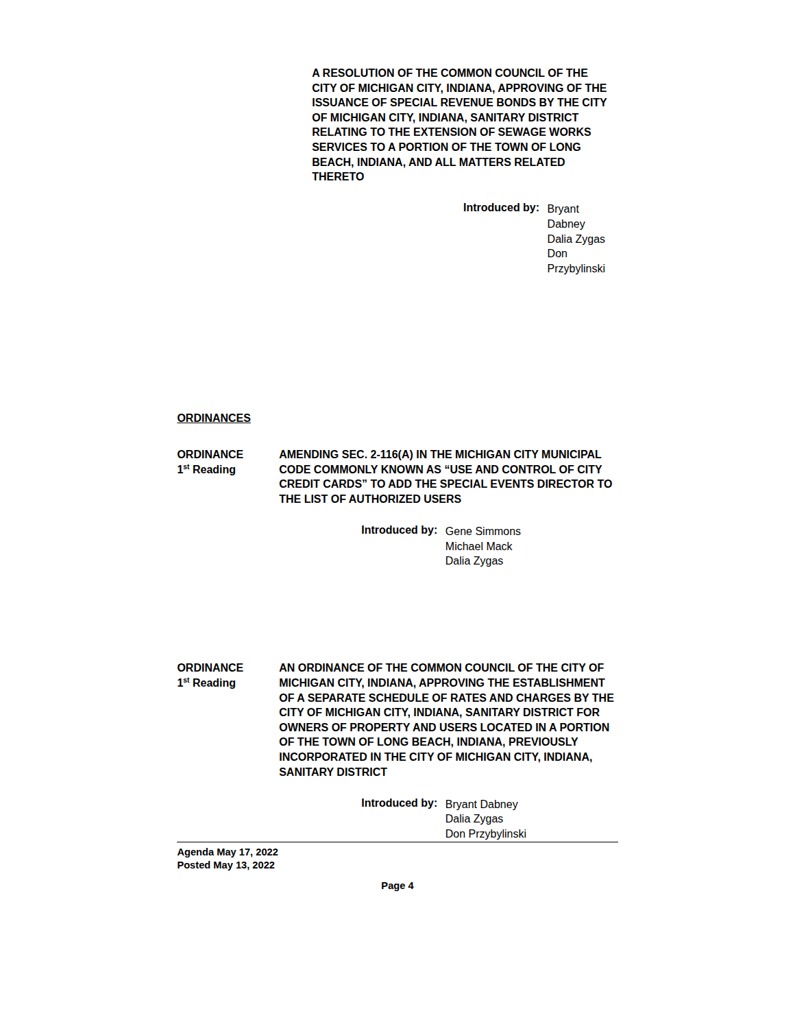A RESOLUTION OF THE COMMON COUNCIL OF THE CITY OF MICHIGAN CITY, INDIANA, APPROVING OF THE ISSUANCE OF SPECIAL REVENUE BONDS BY THE CITY OF MICHIGAN CITY, INDIANA, SANITARY DISTRICT RELATING TO THE EXTENSION OF SEWAGE WORKS SERVICES TO A PORTION OF THE TOWN OF LONG BEACH, INDIANA, AND ALL MATTERS RELATED THERETO
Introduced by: Bryant Dabney
Dalia Zygas
Don Przybylinski
ORDINANCES
ORDINANCE
1st Reading
AMENDING SEC. 2-116(a) IN THE MICHIGAN CITY MUNICIPAL CODE COMMONLY KNOWN AS “USE AND CONTROL OF CITY CREDIT CARDS” TO ADD THE SPECIAL EVENTS DIRECTOR TO THE LIST OF AUTHORIZED USERS
Introduced by: Gene Simmons
Michael Mack
Dalia Zygas
ORDINANCE
1st Reading
AN ORDINANCE OF THE COMMON COUNCIL OF THE CITY OF MICHIGAN CITY, INDIANA, APPROVING THE ESTABLISHMENT OF A SEPARATE SCHEDULE OF RATES AND CHARGES BY THE CITY OF MICHIGAN CITY, INDIANA, SANITARY DISTRICT FOR OWNERS OF PROPERTY AND USERS LOCATED IN A PORTION OF THE TOWN OF LONG BEACH, INDIANA, PREVIOUSLY INCORPORATED IN THE CITY OF MICHIGAN CITY, INDIANA, SANITARY DISTRICT
Introduced by: Bryant Dabney
Dalia Zygas
Don Przybylinski
Agenda May 17, 2022
Posted May 13, 2022
Page 4